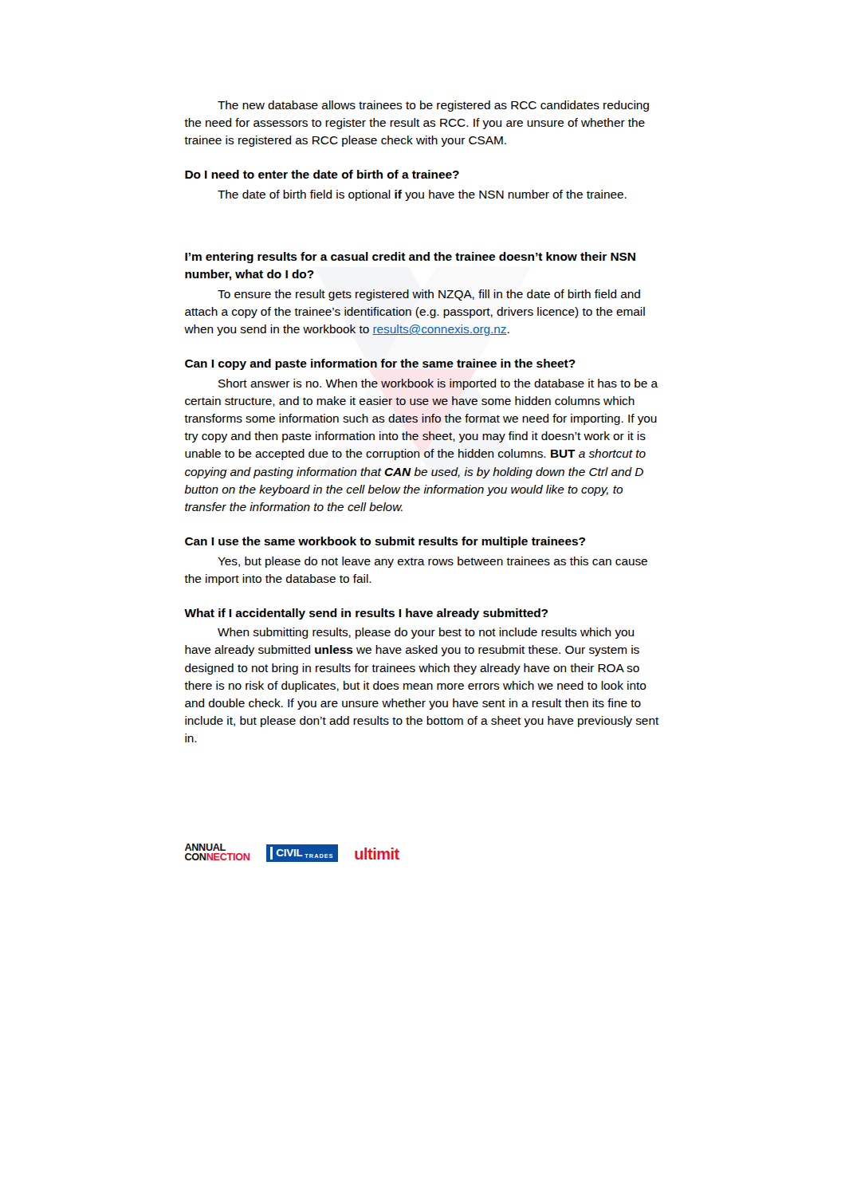The new database allows trainees to be registered as RCC candidates reducing the need for assessors to register the result as RCC. If you are unsure of whether the trainee is registered as RCC please check with your CSAM.
Do I need to enter the date of birth of a trainee?
The date of birth field is optional if you have the NSN number of the trainee.
I’m entering results for a casual credit and the trainee doesn’t know their NSN number, what do I do?
To ensure the result gets registered with NZQA, fill in the date of birth field and attach a copy of the trainee’s identification (e.g. passport, drivers licence) to the email when you send in the workbook to results@connexis.org.nz.
Can I copy and paste information for the same trainee in the sheet?
Short answer is no. When the workbook is imported to the database it has to be a certain structure, and to make it easier to use we have some hidden columns which transforms some information such as dates info the format we need for importing. If you try copy and then paste information into the sheet, you may find it doesn’t work or it is unable to be accepted due to the corruption of the hidden columns. BUT a shortcut to copying and pasting information that CAN be used, is by holding down the Ctrl and D button on the keyboard in the cell below the information you would like to copy, to transfer the information to the cell below.
Can I use the same workbook to submit results for multiple trainees?
Yes, but please do not leave any extra rows between trainees as this can cause the import into the database to fail.
What if I accidentally send in results I have already submitted?
When submitting results, please do your best to not include results which you have already submitted unless we have asked you to resubmit these. Our system is designed to not bring in results for trainees which they already have on their ROA so there is no risk of duplicates, but it does mean more errors which we need to look into and double check. If you are unsure whether you have sent in a result then its fine to include it, but please don’t add results to the bottom of a sheet you have previously sent in.
ANNUAL
CON NECTION
CIVILTRADES
ultimit